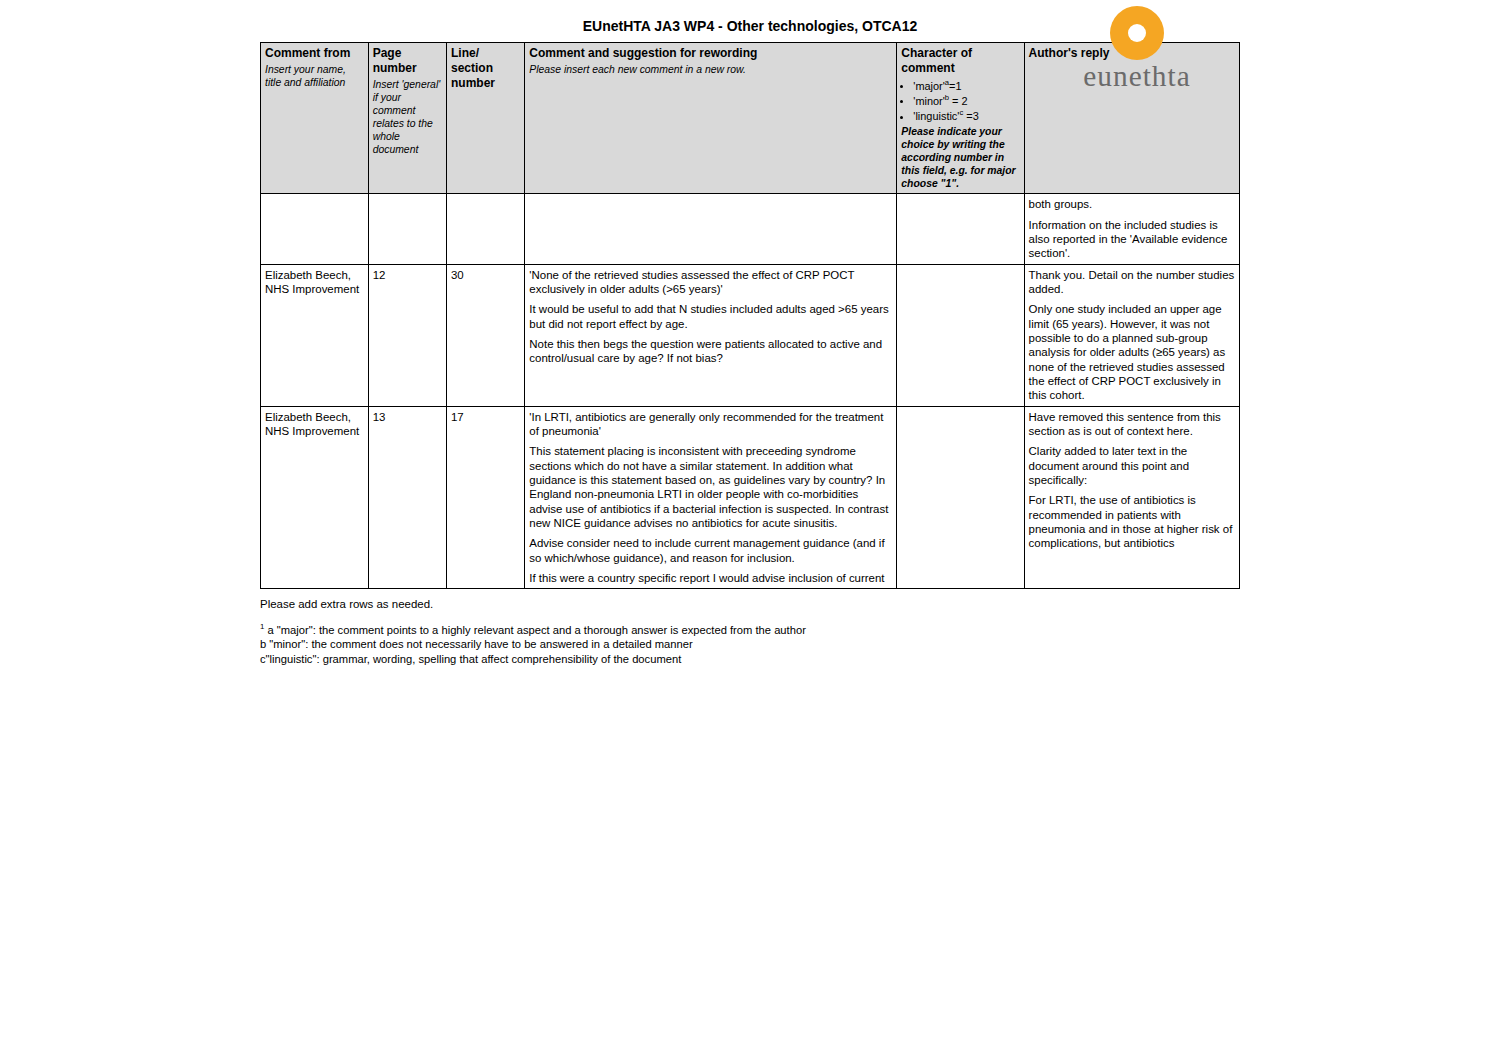eunethta
EUnetHTA JA3 WP4 - Other technologies, OTCA12
| Comment from Insert your name, title and affiliation | Page number Insert 'general' if your comment relates to the whole document | Line/ section number | Comment and suggestion for rewording Please insert each new comment in a new row. | Character of comment 'major' a =1 'minor' b = 2 'linguistic' c =3 Please indicate your choice by writing the according number in this field, e.g. for major choose "1". | Author's reply |
| --- | --- | --- | --- | --- | --- |
| | | | | | both groups. Information on the included studies is also reported in the 'Available evidence section'. |
| Elizabeth Beech, NHS Improvement | 12 | 30 | 'None of the retrieved studies assessed the effect of CRP POCT exclusively in older adults (>65 years)' It would be useful to add that N studies included adults aged >65 years but did not report effect by age. Note this then begs the question were patients allocated to active and control/usual care by age? If not bias? | | Thank you. Detail on the number studies added. Only one study included an upper age limit (65 years). However, it was not possible to do a planned sub-group analysis for older adults (≥65 years) as none of the retrieved studies assessed the effect of CRP POCT exclusively in this cohort. |
| Elizabeth Beech, NHS Improvement | 13 | 17 | 'In LRTI, antibiotics are generally only recommended for the treatment of pneumonia' This statement placing is inconsistent with preceeding syndrome sections which do not have a similar statement. In addition what guidance is this statement based on, as guidelines vary by country? In England non-pneumonia LRTI in older people with co-morbidities advise use of antibiotics if a bacterial infection is suspected. In contrast new NICE guidance advises no antibiotics for acute sinusitis. Advise consider need to include current management guidance (and if so which/whose guidance), and reason for inclusion. If this were a country specific report I would advise inclusion of current | | Have removed this sentence from this section as is out of context here. Clarity added to later text in the document around this point and specifically: For LRTI, the use of antibiotics is recommended in patients with pneumonia and in those at higher risk of complications, but antibiotics |
Please add extra rows as needed.
1 a "major": the comment points to a highly relevant aspect and a thorough answer is expected from the author
b "minor": the comment does not necessarily have to be answered in a detailed manner
c"linguistic": grammar, wording, spelling that affect comprehensibility of the document